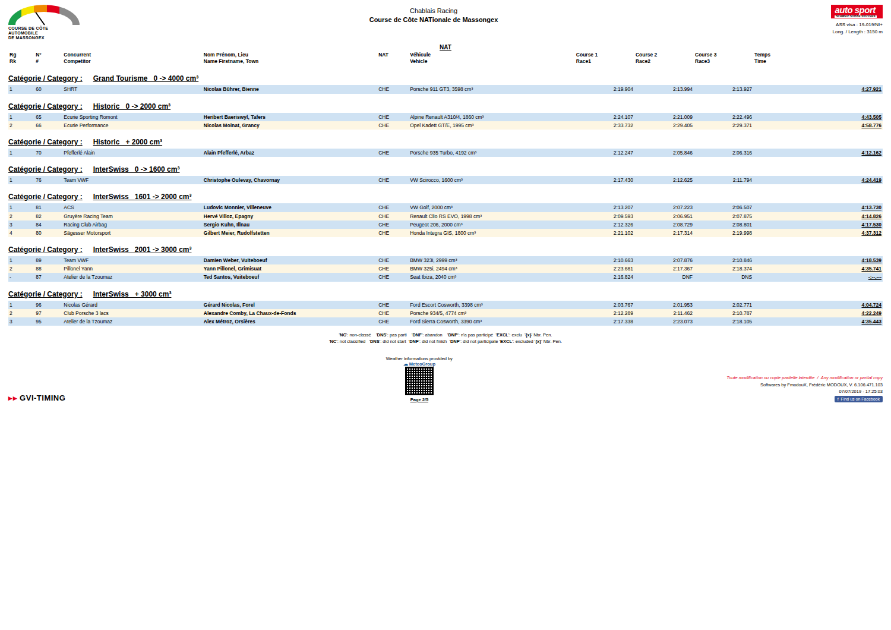COURSE DE CÔTE
AUTOMOBILE
DE MASSONGEX
Chablais Racing
Course de Côte NATionale de Massongex
auto sportSCHWEIZ.SUISSE.SVIZZERA
ASS visa : 19-019/NI+
Long. / Length : 3150 m
NAT
| Rg Rk | N° # | Concurrent Competitor | Nom Prénom, Lieu Name Firstname, Town | NAT | Véhicule Vehicle | Course 1 Race1 | Course 2 Race2 | Course 3 Race3 | Temps Time |
| --- | --- | --- | --- | --- | --- | --- | --- | --- | --- |
Catégorie / Category :Grand Tourisme 0 -> 4000 cm³
| 1 | 60 | SHRT | Nicolas Bührer, Bienne | CHE | Porsche 911 GT3, 3598 cm³ | 2:19.904 | 2:13.994 | 2:13.927 | 4:27.921 |
Catégorie / Category :Historic 0 -> 2000 cm³
| 1 | 65 | Ecurie Sporting Romont | Heribert Baeriswyl, Tafers | CHE | Alpine Renault A310/4, 1860 cm³ | 2:24.107 | 2:21.009 | 2:22.496 | 4:43.505 |
| 2 | 66 | Ecurie Performance | Nicolas Moinat, Grancy | CHE | Opel Kadett GT/E, 1995 cm³ | 2:33.732 | 2:29.405 | 2:29.371 | 4:58.776 |
Catégorie / Category :Historic + 2000 cm³
| 1 | 70 | Pfefferlé Alain | Alain Pfefferlé, Arbaz | CHE | Porsche 935 Turbo, 4192 cm³ | 2:12.247 | 2:05.846 | 2:06.316 | 4:12.162 |
Catégorie / Category :InterSwiss 0 -> 1600 cm³
| 1 | 76 | Team VWF | Christophe Oulevay, Chavornay | CHE | VW Scirocco, 1600 cm³ | 2:17.430 | 2:12.625 | 2:11.794 | 4:24.419 |
Catégorie / Category :InterSwiss 1601 -> 2000 cm³
| 1 | 81 | ACS | Ludovic Monnier, Villeneuve | CHE | VW Golf, 2000 cm³ | 2:13.207 | 2:07.223 | 2:06.507 | 4:13.730 |
| 2 | 82 | Gruyère Racing Team | Hervé Villoz, Epagny | CHE | Renault Clio RS EVO, 1998 cm³ | 2:09.593 | 2:06.951 | 2:07.875 | 4:14.826 |
| 3 | 84 | Racing Club Airbag | Sergio Kuhn, Illnau | CHE | Peugeot 206, 2000 cm³ | 2:12.326 | 2:08.729 | 2:08.801 | 4:17.530 |
| 4 | 80 | Sägesser Motorsport | Gilbert Meier, Rudolfstetten | CHE | Honda Integra GIS, 1800 cm³ | 2:21.102 | 2:17.314 | 2:19.998 | 4:37.312 |
Catégorie / Category :InterSwiss 2001 -> 3000 cm³
| 1 | 89 | Team VWF | Damien Weber, Vuiteboeuf | CHE | BMW 323i, 2999 cm³ | 2:10.663 | 2:07.876 | 2:10.846 | 4:18.539 |
| 2 | 88 | Pillonel Yann | Yann Pillonel, Grimisuat | CHE | BMW 325i, 2494 cm³ | 2:23.681 | 2:17.367 | 2:18.374 | 4:35.741 |
| - | 87 | Atelier de la Tzoumaz | Ted Santos, Vuiteboeuf | CHE | Seat Ibiza, 2040 cm³ | 2:16.824 | DNF | DNS | -:--.--- |
Catégorie / Category :InterSwiss + 3000 cm³
| 1 | 96 | Nicolas Gérard | Gérard Nicolas, Forel | CHE | Ford Escort Cosworth, 3398 cm³ | 2:03.767 | 2:01.953 | 2:02.771 | 4:04.724 |
| 2 | 97 | Club Porsche 3 lacs | Alexandre Comby, La Chaux-de-Fonds | CHE | Porsche 934/5, 4774 cm³ | 2:12.289 | 2:11.462 | 2:10.787 | 4:22.249 |
| 3 | 95 | Atelier de la Tzoumaz | Alex Métroz, Orsières | CHE | Ford Sierra Cosworth, 3390 cm³ | 2:17.338 | 2:23.073 | 2:18.105 | 4:35.443 |
'NC': non-classé 'DNS': pas parti 'DNF': abandon 'DNP': n'a pas participé 'EXCL': exclu '{x}' Nbr. Pen.
'NC': not classified 'DNS': did not start 'DNF': did not finish 'DNP': did not participate 'EXCL': excluded '{x}' Nbr. Pen.
▸▸ GVI-TIMING
Weather informations provided by
☁ MeteoGroup
Page 2/5
Toute modification ou copie partielle interdite / Any modification or partial copy
Softwares by FmodouX, Frédéric MODOUX, V. 6.106.471.103
07/07/2019 - 17:25:03
f Find us on Facebook